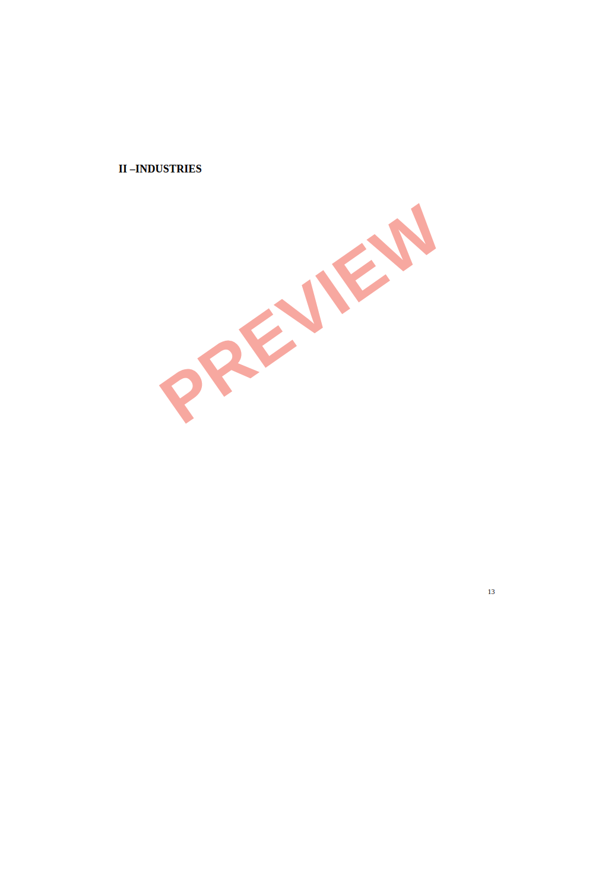II –INDUSTRIES
PREVIEW
13